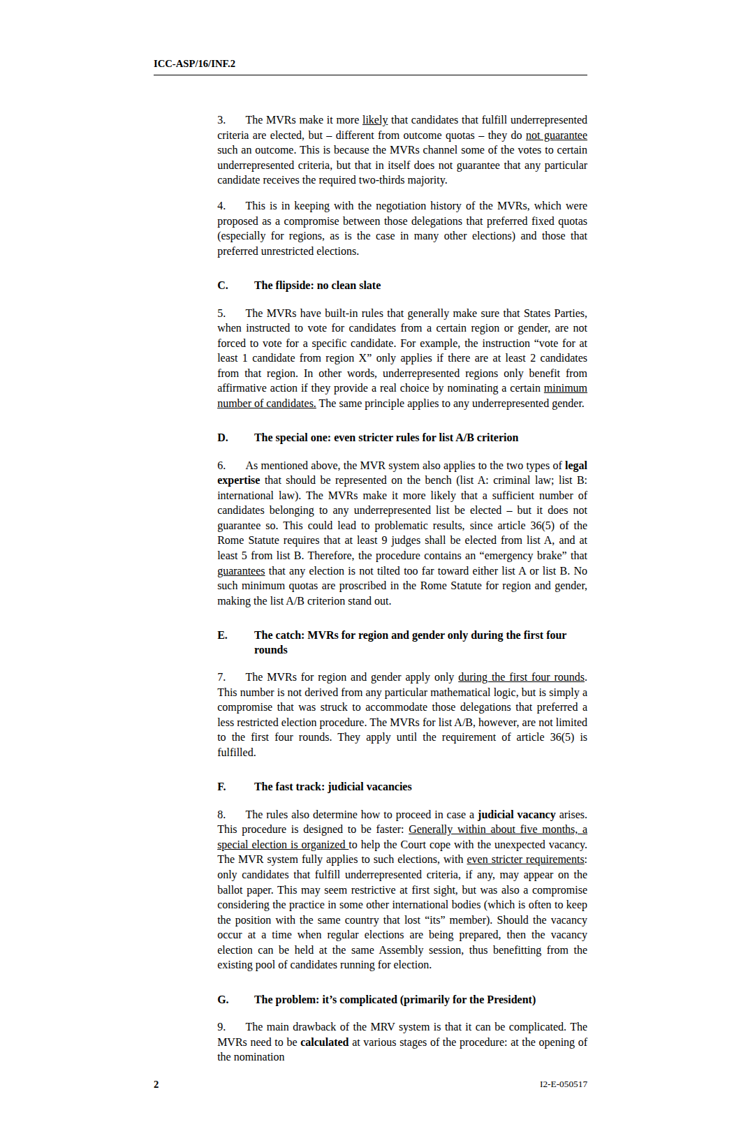ICC-ASP/16/INF.2
3. The MVRs make it more likely that candidates that fulfill underrepresented criteria are elected, but – different from outcome quotas – they do not guarantee such an outcome. This is because the MVRs channel some of the votes to certain underrepresented criteria, but that in itself does not guarantee that any particular candidate receives the required two-thirds majority.
4. This is in keeping with the negotiation history of the MVRs, which were proposed as a compromise between those delegations that preferred fixed quotas (especially for regions, as is the case in many other elections) and those that preferred unrestricted elections.
C. The flipside: no clean slate
5. The MVRs have built-in rules that generally make sure that States Parties, when instructed to vote for candidates from a certain region or gender, are not forced to vote for a specific candidate. For example, the instruction “vote for at least 1 candidate from region X” only applies if there are at least 2 candidates from that region. In other words, underrepresented regions only benefit from affirmative action if they provide a real choice by nominating a certain minimum number of candidates. The same principle applies to any underrepresented gender.
D. The special one: even stricter rules for list A/B criterion
6. As mentioned above, the MVR system also applies to the two types of legal expertise that should be represented on the bench (list A: criminal law; list B: international law). The MVRs make it more likely that a sufficient number of candidates belonging to any underrepresented list be elected – but it does not guarantee so. This could lead to problematic results, since article 36(5) of the Rome Statute requires that at least 9 judges shall be elected from list A, and at least 5 from list B. Therefore, the procedure contains an “emergency brake” that guarantees that any election is not tilted too far toward either list A or list B. No such minimum quotas are proscribed in the Rome Statute for region and gender, making the list A/B criterion stand out.
E. The catch: MVRs for region and gender only during the first four rounds
7. The MVRs for region and gender apply only during the first four rounds. This number is not derived from any particular mathematical logic, but is simply a compromise that was struck to accommodate those delegations that preferred a less restricted election procedure. The MVRs for list A/B, however, are not limited to the first four rounds. They apply until the requirement of article 36(5) is fulfilled.
F. The fast track: judicial vacancies
8. The rules also determine how to proceed in case a judicial vacancy arises. This procedure is designed to be faster: Generally within about five months, a special election is organized to help the Court cope with the unexpected vacancy. The MVR system fully applies to such elections, with even stricter requirements: only candidates that fulfill underrepresented criteria, if any, may appear on the ballot paper. This may seem restrictive at first sight, but was also a compromise considering the practice in some other international bodies (which is often to keep the position with the same country that lost “its” member). Should the vacancy occur at a time when regular elections are being prepared, then the vacancy election can be held at the same Assembly session, thus benefitting from the existing pool of candidates running for election.
G. The problem: it’s complicated (primarily for the President)
9. The main drawback of the MRV system is that it can be complicated. The MVRs need to be calculated at various stages of the procedure: at the opening of the nomination
2 I2-E-050517